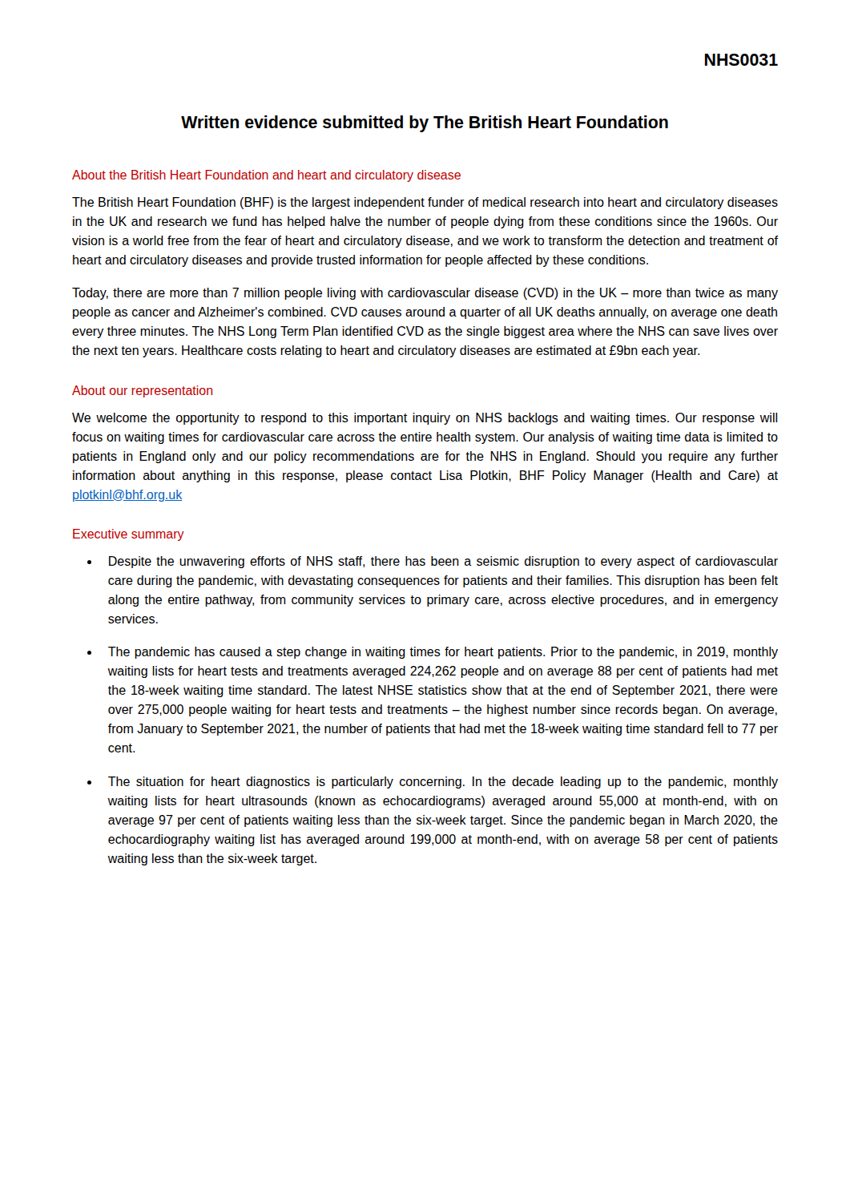NHS0031
Written evidence submitted by The British Heart Foundation
About the British Heart Foundation and heart and circulatory disease
The British Heart Foundation (BHF) is the largest independent funder of medical research into heart and circulatory diseases in the UK and research we fund has helped halve the number of people dying from these conditions since the 1960s. Our vision is a world free from the fear of heart and circulatory disease, and we work to transform the detection and treatment of heart and circulatory diseases and provide trusted information for people affected by these conditions.
Today, there are more than 7 million people living with cardiovascular disease (CVD) in the UK – more than twice as many people as cancer and Alzheimer's combined. CVD causes around a quarter of all UK deaths annually, on average one death every three minutes. The NHS Long Term Plan identified CVD as the single biggest area where the NHS can save lives over the next ten years. Healthcare costs relating to heart and circulatory diseases are estimated at £9bn each year.
About our representation
We welcome the opportunity to respond to this important inquiry on NHS backlogs and waiting times. Our response will focus on waiting times for cardiovascular care across the entire health system. Our analysis of waiting time data is limited to patients in England only and our policy recommendations are for the NHS in England. Should you require any further information about anything in this response, please contact Lisa Plotkin, BHF Policy Manager (Health and Care) at plotkinl@bhf.org.uk
Executive summary
Despite the unwavering efforts of NHS staff, there has been a seismic disruption to every aspect of cardiovascular care during the pandemic, with devastating consequences for patients and their families. This disruption has been felt along the entire pathway, from community services to primary care, across elective procedures, and in emergency services.
The pandemic has caused a step change in waiting times for heart patients. Prior to the pandemic, in 2019, monthly waiting lists for heart tests and treatments averaged 224,262 people and on average 88 per cent of patients had met the 18-week waiting time standard. The latest NHSE statistics show that at the end of September 2021, there were over 275,000 people waiting for heart tests and treatments – the highest number since records began. On average, from January to September 2021, the number of patients that had met the 18-week waiting time standard fell to 77 per cent.
The situation for heart diagnostics is particularly concerning. In the decade leading up to the pandemic, monthly waiting lists for heart ultrasounds (known as echocardiograms) averaged around 55,000 at month-end, with on average 97 per cent of patients waiting less than the six-week target. Since the pandemic began in March 2020, the echocardiography waiting list has averaged around 199,000 at month-end, with on average 58 per cent of patients waiting less than the six-week target.